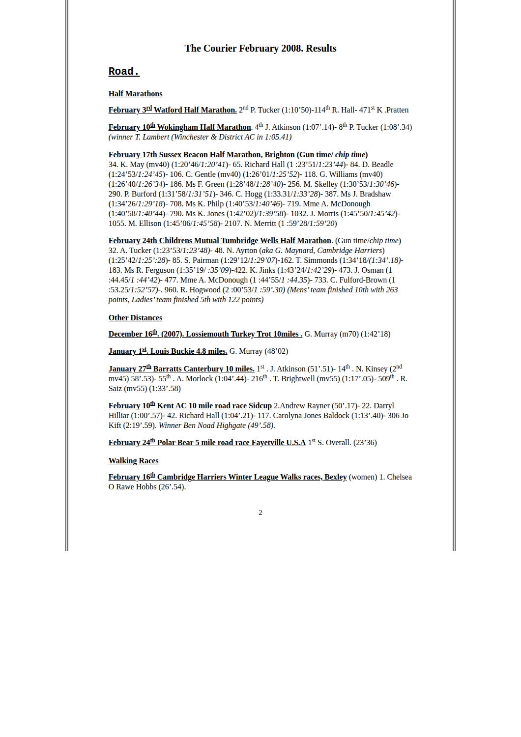The Courier February 2008. Results
Road.
Half Marathons
February 3rd Watford Half Marathon. 2nd P. Tucker (1:10’50)-114th R. Hall- 471st K .Pratten
February 10th Wokingham Half Marathon. 4th J. Atkinson (1:07’.14)- 8th P. Tucker (1:08’.34) (winner T. Lambert (Winchester & District AC in 1:05.41)
February 17th Sussex Beacon Half Marathon, Brighton (Gun time/ chip time)
34. K. May (mv40) (1:20’46/1:20’41)- 65. Richard Hall (1 :23’51/1:23’44)- 84. D. Beadle (1:24’53/1:24’45)- 106. C. Gentle (mv40) (1:26’01/1:25’52)- 118. G. Williams (mv40) (1:26’40/1:26’34)- 186. Ms F. Green (1:28’48/1:28’40)- 256. M. Skelley (1:30’53/1:30’46)- 290. P. Burford (1:31’58/1:31’51)- 346. C. Hogg (1:33.31/1:33’28)- 387. Ms J. Bradshaw (1:34’26/1:29’18)- 708. Ms K. Philp (1:40’53/1:40’46)- 719. Mme A. McDonough (1:40’58/1:40’44)- 790. Ms K. Jones (1:42’02)/1:39’58)- 1032. J. Morris (1:45’50/1:45’42)- 1055. M. Ellison (1:45’06/1:45’58)- 2107. N. Merritt (1 :59’28/1:59’20)
February 24th Childrens Mutual Tumbridge Wells Half Marathon. (Gun time/chip time)
32. A. Tucker (1:23’53/1:23’48)- 48. N. Ayrton (aka G. Maynard, Cambridge Harriers) (1:25’42/1:25’:28)- 85. S. Pairman (1:29’12/1:29’07)-162. T. Simmonds (1:34’18/(1:34’.18)- 183. Ms R. Ferguson (1:35’19/ :35’09)-422. K. Jinks (1:43’24/1:42’29)- 473. J. Osman (1 :44.45/1 :44’42)- 477. Mme A. McDonough (1 :44’55/1 :44.35)- 733. C. Fulford-Brown (1 :53.25/1:52’57)-. 960. R. Hogwood (2 :00’53/1 :59’.30) (Mens’ team finished 10th with 263 points, Ladies’ team finished 5th with 122 points)
Other Distances
December 16th. (2007). Lossiemouth Turkey Trot 10miles . G. Murray (m70) (1:42’18)
January 1st. Louis Buckie 4.8 miles. G. Murray (48’02)
January 27th Barratts Canterbury 10 miles. 1st . J. Atkinson (51’.51)- 14th . N. Kinsey (2nd mv45) 58’.53)- 55th . A. Morlock (1:04’.44)- 216th . T. Brightwell (mv55) (1:17’.05)- 509th . R. Saiz (mv55) (1:33’.58)
February 10th Kent AC 10 mile road race Sidcup 2.Andrew Rayner (50’.17)- 22. Darryl Hilliar (1:00’.57)- 42. Richard Hall (1:04’.21)- 117. Carolyna Jones Baldock (1:13’.40)- 306 Jo Kift (2:19’.59). Winner Ben Noad Highgate (49’.58).
February 24th Polar Bear 5 mile road race Fayetville U.S.A 1st S. Overall. (23’36)
Walking Races
February 16th Cambridge Harriers Winter League Walks races, Bexley (women) 1. Chelsea O Rawe Hobbs (26’.54).
2